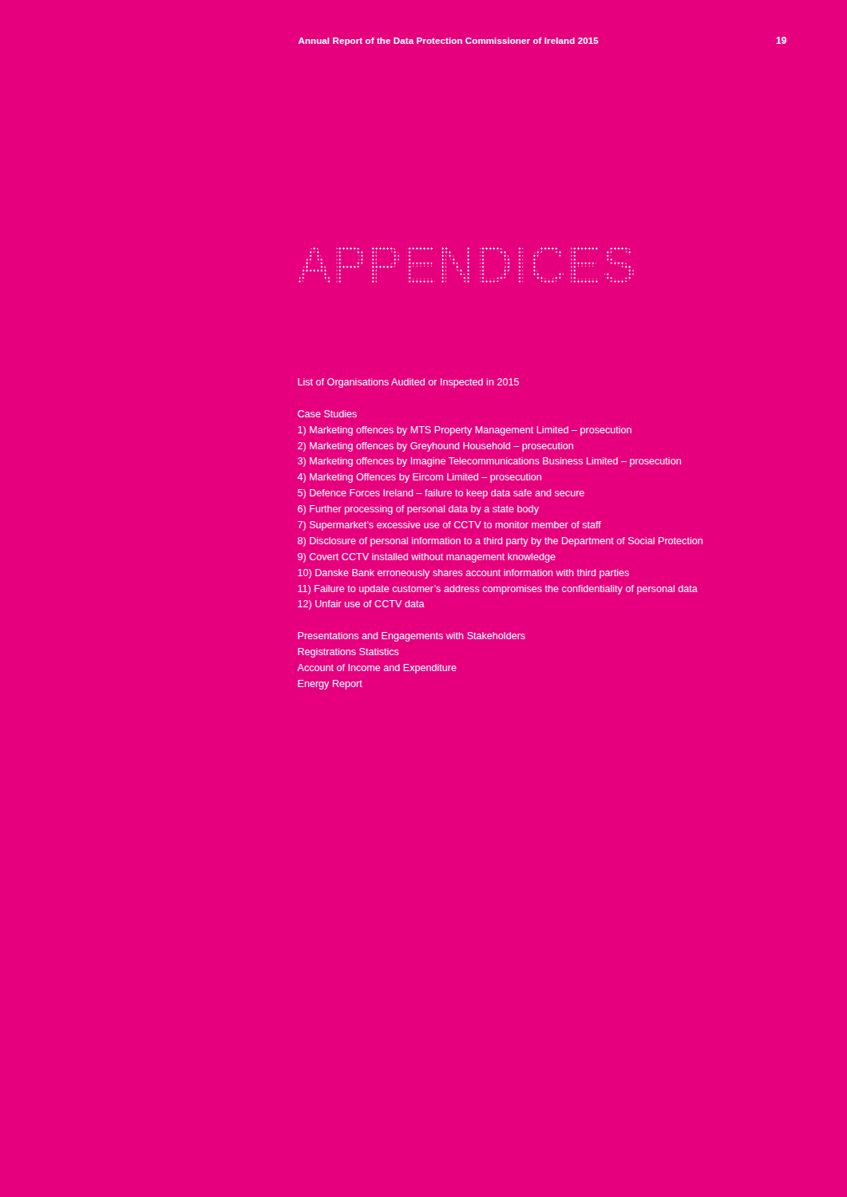Annual Report of the Data Protection Commissioner of Ireland 2015 19
APPENDICES
List of Organisations Audited or Inspected in 2015
Case Studies
1) Marketing offences by MTS Property Management Limited – prosecution
2) Marketing offences by Greyhound Household – prosecution
3) Marketing offences by Imagine Telecommunications Business Limited – prosecution
4) Marketing Offences by Eircom Limited – prosecution
5) Defence Forces Ireland – failure to keep data safe and secure
6) Further processing of personal data by a state body
7) Supermarket’s excessive use of CCTV to monitor member of staff
8) Disclosure of personal information to a third party by the Department of Social Protection
9) Covert CCTV installed without management knowledge
10) Danske Bank erroneously shares account information with third parties
11) Failure to update customer’s address compromises the confidentiality of personal data
12) Unfair use of CCTV data
Presentations and Engagements with Stakeholders
Registrations Statistics
Account of Income and Expenditure
Energy Report